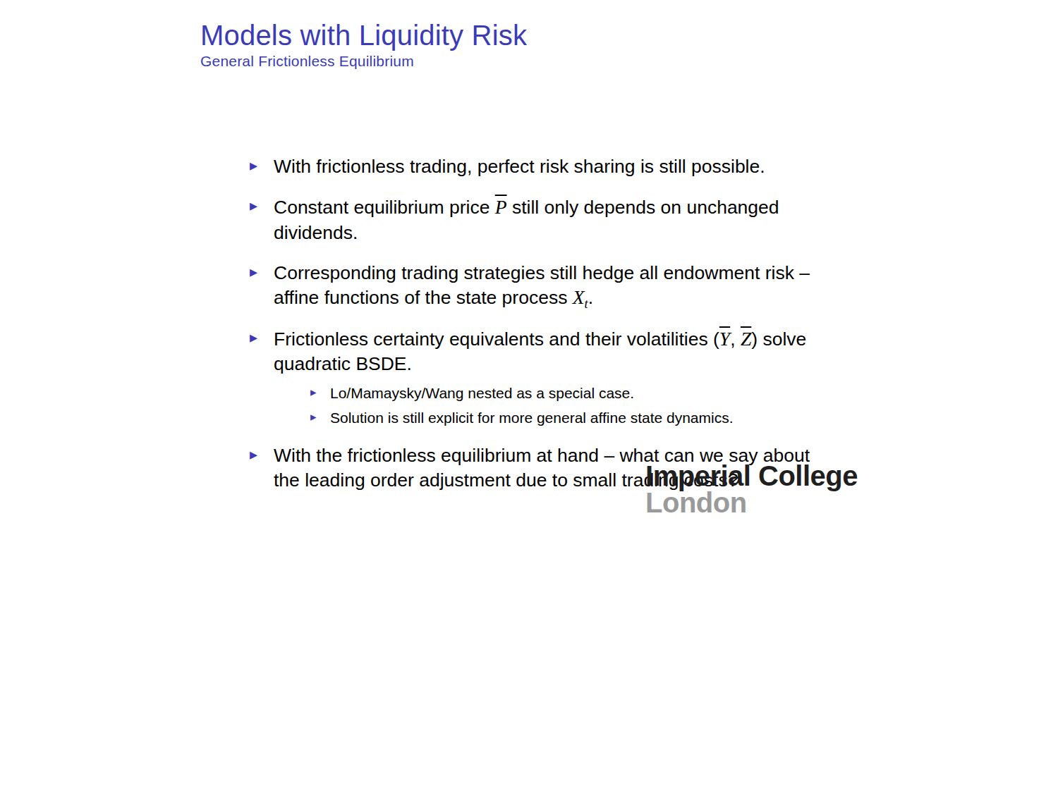Models with Liquidity Risk
General Frictionless Equilibrium
With frictionless trading, perfect risk sharing is still possible.
Constant equilibrium price P still only depends on unchanged dividends.
Corresponding trading strategies still hedge all endowment risk – affine functions of the state process Xt.
Frictionless certainty equivalents and their volatilities (Y, Z) solve quadratic BSDE.
Lo/Mamaysky/Wang nested as a special case.
Solution is still explicit for more general affine state dynamics.
With the frictionless equilibrium at hand – what can we say about the leading order adjustment due to small trading costs?
Imperial College London